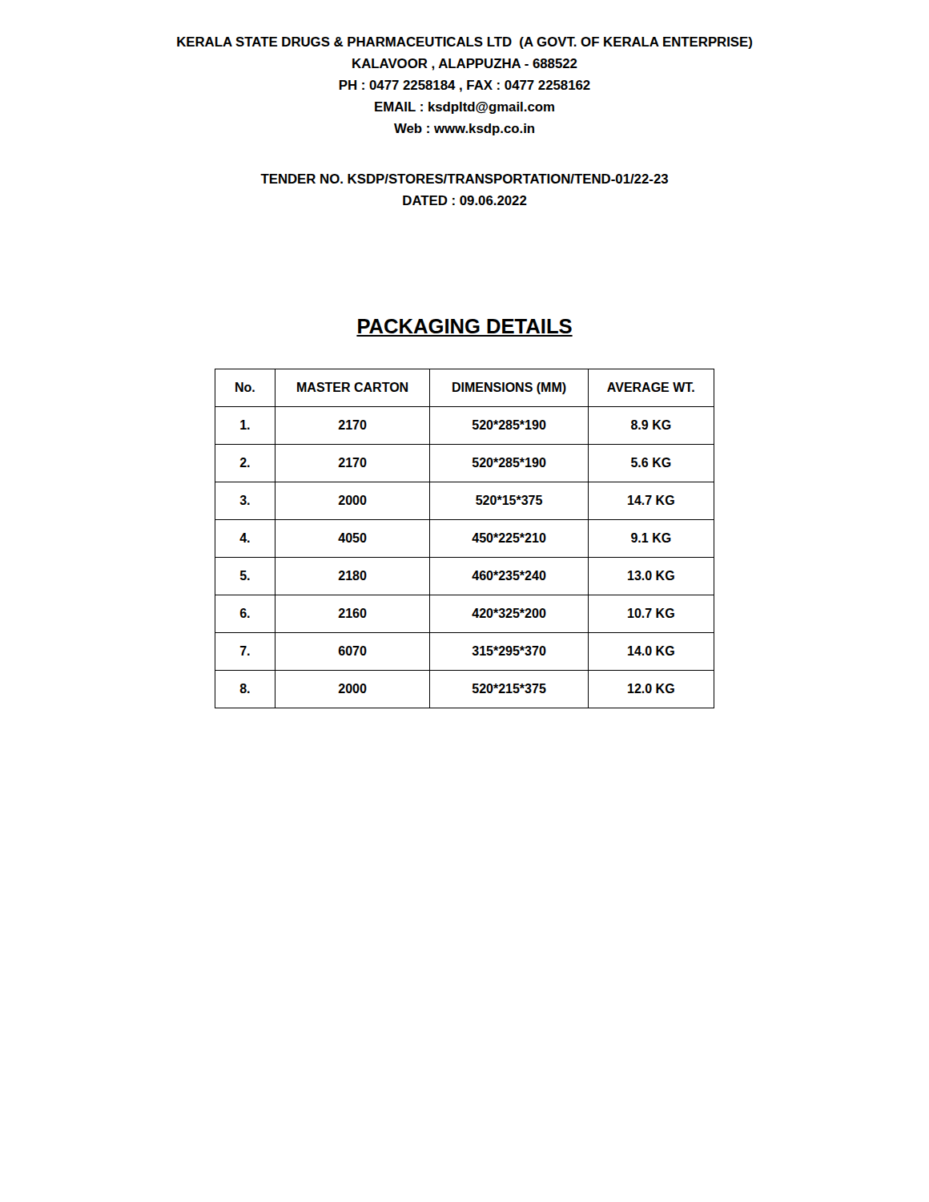KERALA STATE DRUGS & PHARMACEUTICALS LTD (A GOVT. OF KERALA ENTERPRISE)
KALAVOOR , ALAPPUZHA - 688522
PH : 0477 2258184 , FAX : 0477 2258162
EMAIL : ksdpltd@gmail.com
Web : www.ksdp.co.in
TENDER NO. KSDP/STORES/TRANSPORTATION/TEND-01/22-23
DATED : 09.06.2022
PACKAGING DETAILS
| No. | MASTER CARTON | DIMENSIONS (MM) | AVERAGE WT. |
| --- | --- | --- | --- |
| 1. | 2170 | 520*285*190 | 8.9 KG |
| 2. | 2170 | 520*285*190 | 5.6 KG |
| 3. | 2000 | 520*15*375 | 14.7 KG |
| 4. | 4050 | 450*225*210 | 9.1 KG |
| 5. | 2180 | 460*235*240 | 13.0 KG |
| 6. | 2160 | 420*325*200 | 10.7 KG |
| 7. | 6070 | 315*295*370 | 14.0 KG |
| 8. | 2000 | 520*215*375 | 12.0 KG |